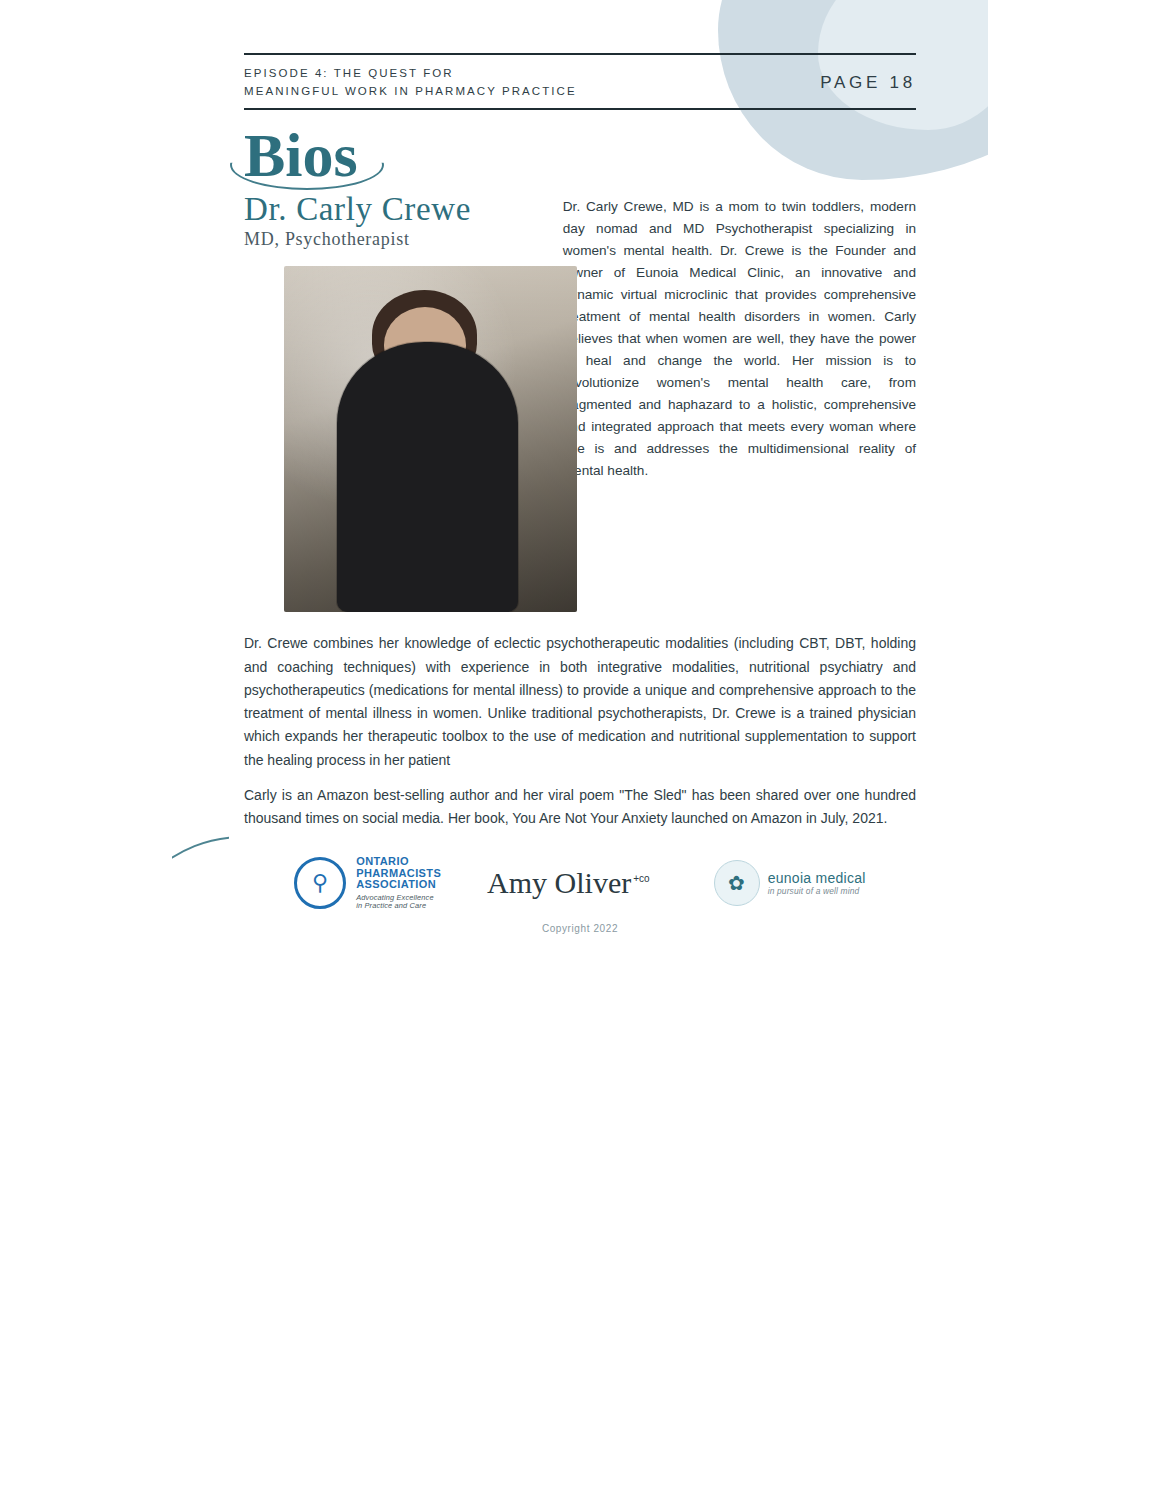Episode 4: The Quest for
Meaningful Work in Pharmacy Practice
Page 18
Bios
Dr. Carly Crewe
MD, Psychotherapist
Dr. Carly Crewe
Dr. Carly Crewe, MD is a mom to twin toddlers, modern day nomad and MD Psychotherapist specializing in women's mental health. Dr. Crewe is the Founder and Owner of Eunoia Medical Clinic, an innovative and dynamic virtual microclinic that provides comprehensive treatment of mental health disorders in women. Carly believes that when women are well, they have the power to heal and change the world. Her mission is to revolutionize women's mental health care, from fragmented and haphazard to a holistic, comprehensive and integrated approach that meets every woman where she is and addresses the multidimensional reality of mental health.
Dr. Crewe combines her knowledge of eclectic psychotherapeutic modalities (including CBT, DBT, holding and coaching techniques) with experience in both integrative modalities, nutritional psychiatry and psychotherapeutics (medications for mental illness) to provide a unique and comprehensive approach to the treatment of mental illness in women. Unlike traditional psychotherapists, Dr. Crewe is a trained physician which expands her therapeutic toolbox to the use of medication and nutritional supplementation to support the healing process in her patient
Carly is an Amazon best-selling author and her viral poem "The Sled" has been shared over one hundred thousand times on social media. Her book, You Are Not Your Anxiety launched on Amazon in July, 2021.
⚲
Ontario Pharmacists Association Advocating Excellence
in Practice and Care
Amy Oliver+co
✿
eunoia medical in pursuit of a well mind
Copyright 2022